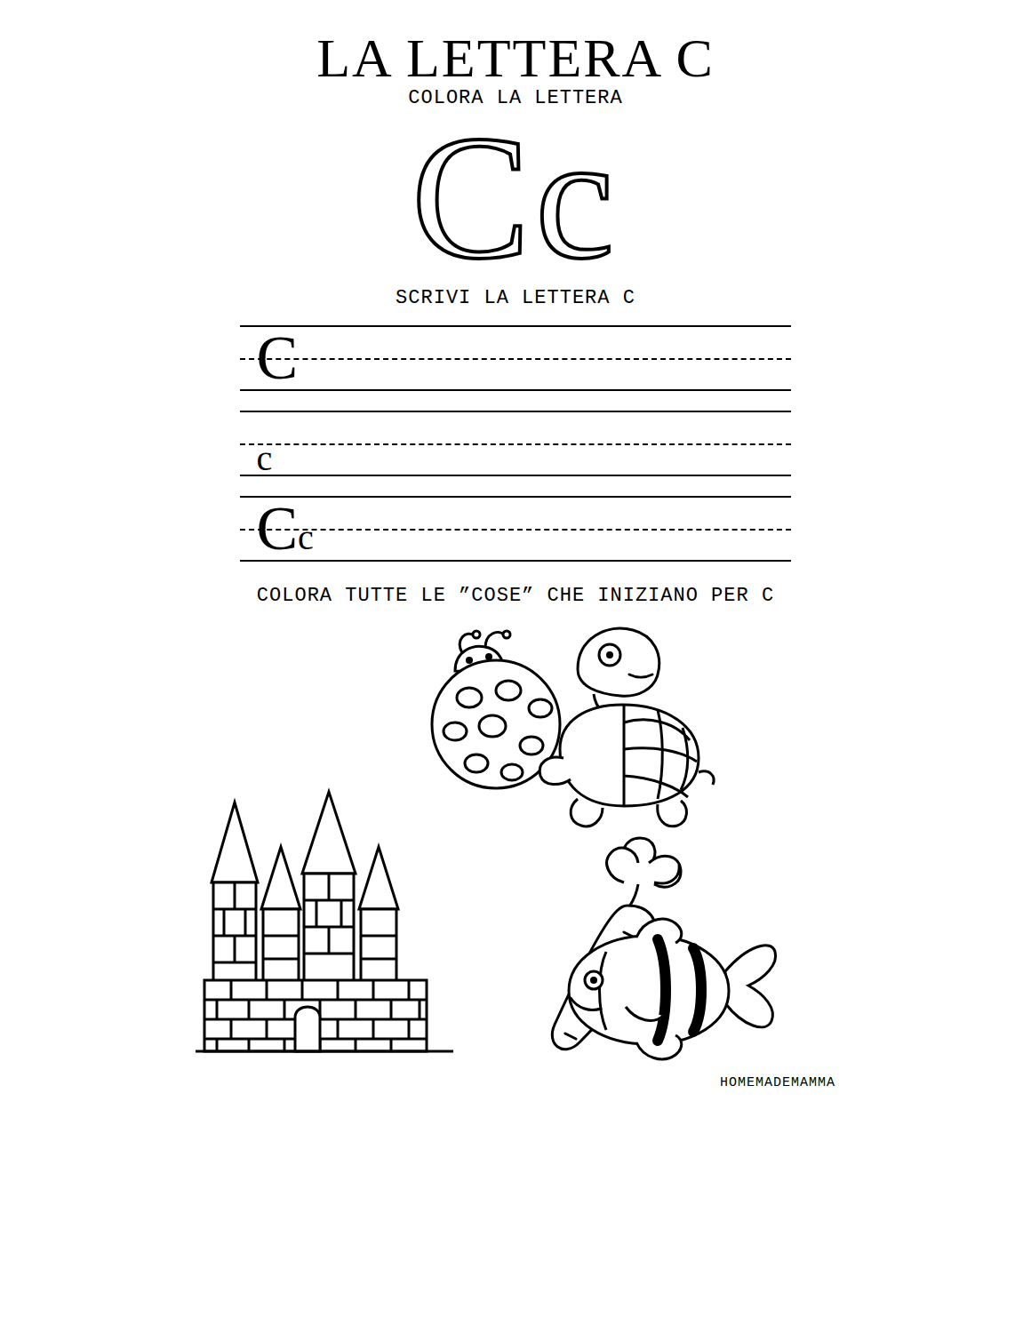LA LETTERA C
COLORA LA LETTERA
Cc
SCRIVI LA LETTERA C
C
c
Cc
COLORA TUTTE LE ”COSE” CHE INIZIANO PER C
HOMEMADEMAMMA